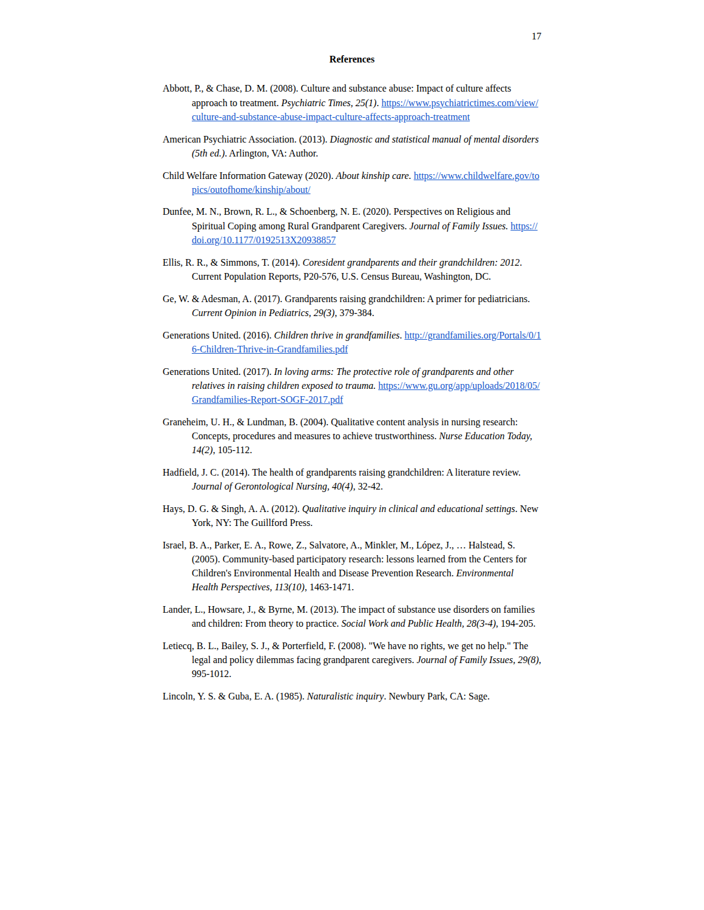17
References
Abbott, P., & Chase, D. M. (2008). Culture and substance abuse: Impact of culture affects approach to treatment. Psychiatric Times, 25(1). https://www.psychiatrictimes.com/view/culture-and-substance-abuse-impact-culture-affects-approach-treatment
American Psychiatric Association. (2013). Diagnostic and statistical manual of mental disorders (5th ed.). Arlington, VA: Author.
Child Welfare Information Gateway (2020). About kinship care. https://www.childwelfare.gov/topics/outofhome/kinship/about/
Dunfee, M. N., Brown, R. L., & Schoenberg, N. E. (2020). Perspectives on Religious and Spiritual Coping among Rural Grandparent Caregivers. Journal of Family Issues. https://doi.org/10.1177/0192513X20938857
Ellis, R. R., & Simmons, T. (2014). Coresident grandparents and their grandchildren: 2012. Current Population Reports, P20-576, U.S. Census Bureau, Washington, DC.
Ge, W. & Adesman, A. (2017). Grandparents raising grandchildren: A primer for pediatricians. Current Opinion in Pediatrics, 29(3), 379-384.
Generations United. (2016). Children thrive in grandfamilies. http://grandfamilies.org/Portals/0/16-Children-Thrive-in-Grandfamilies.pdf
Generations United. (2017). In loving arms: The protective role of grandparents and other relatives in raising children exposed to trauma. https://www.gu.org/app/uploads/2018/05/Grandfamilies-Report-SOGF-2017.pdf
Graneheim, U. H., & Lundman, B. (2004). Qualitative content analysis in nursing research: Concepts, procedures and measures to achieve trustworthiness. Nurse Education Today, 14(2), 105-112.
Hadfield, J. C. (2014). The health of grandparents raising grandchildren: A literature review. Journal of Gerontological Nursing, 40(4), 32-42.
Hays, D. G. & Singh, A. A. (2012). Qualitative inquiry in clinical and educational settings. New York, NY: The Guillford Press.
Israel, B. A., Parker, E. A., Rowe, Z., Salvatore, A., Minkler, M., López, J., … Halstead, S. (2005). Community-based participatory research: lessons learned from the Centers for Children's Environmental Health and Disease Prevention Research. Environmental Health Perspectives, 113(10), 1463-1471.
Lander, L., Howsare, J., & Byrne, M. (2013). The impact of substance use disorders on families and children: From theory to practice. Social Work and Public Health, 28(3-4), 194-205.
Letiecq, B. L., Bailey, S. J., & Porterfield, F. (2008). "We have no rights, we get no help." The legal and policy dilemmas facing grandparent caregivers. Journal of Family Issues, 29(8), 995-1012.
Lincoln, Y. S. & Guba, E. A. (1985). Naturalistic inquiry. Newbury Park, CA: Sage.